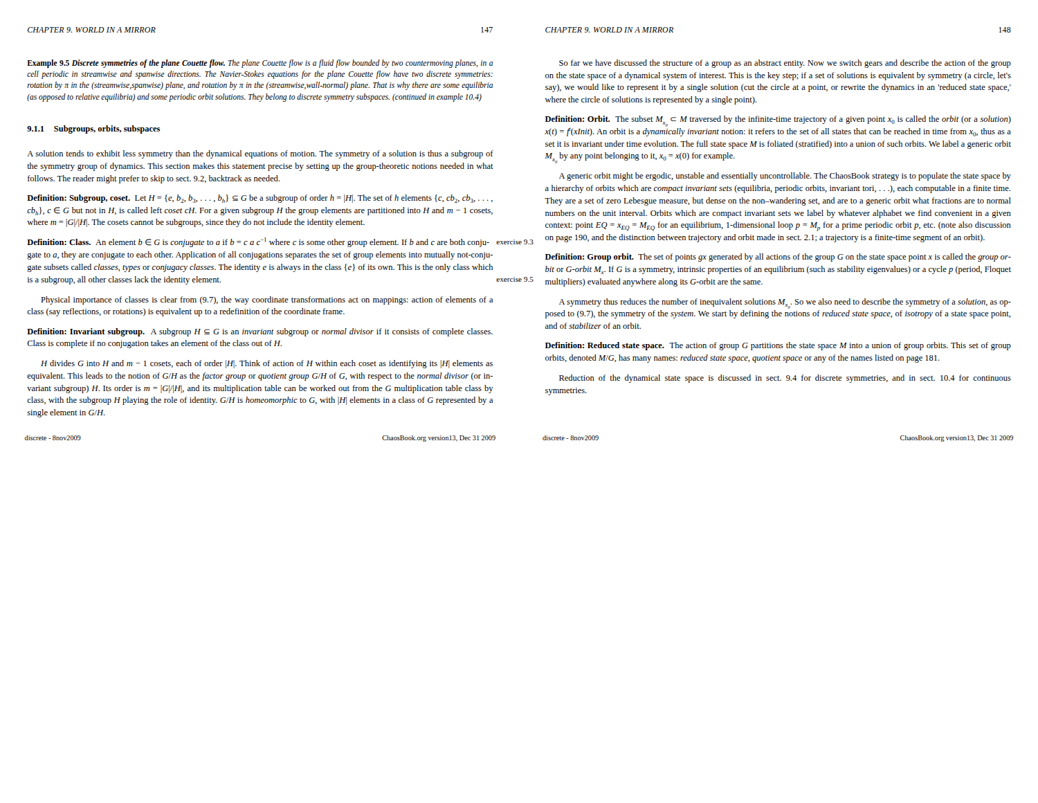CHAPTER 9. WORLD IN A MIRROR 147
Example 9.5 Discrete symmetries of the plane Couette flow. The plane Couette flow is a fluid flow bounded by two countermoving planes, in a cell periodic in streamwise and spanwise directions. The Navier-Stokes equations for the plane Couette flow have two discrete symmetries: rotation by π in the (streamwise,spanwise) plane, and rotation by π in the (streamwise,wall-normal) plane. That is why there are some equilibria (as opposed to relative equilibria) and some periodic orbit solutions. They belong to discrete symmetry subspaces. (continued in example 10.4)
9.1.1 Subgroups, orbits, subspaces
A solution tends to exhibit less symmetry than the dynamical equations of motion. The symmetry of a solution is thus a subgroup of the symmetry group of dynamics. This section makes this statement precise by setting up the group-theoretic notions needed in what follows. The reader might prefer to skip to sect. 9.2, backtrack as needed.
Definition: Subgroup, coset. Let H = {e, b2, b3, . . . , bh} ⊆ G be a subgroup of order h = |H|. The set of h elements {c, cb2, cb3, . . . , cbh}, c ∈ G but not in H, is called left coset cH. For a given subgroup H the group elements are partitioned into H and m − 1 cosets, where m = |G|/|H|. The cosets cannot be subgroups, since they do not include the identity element.
exercise 9.3 Definition: Class. An element b ∈ G is conjugate to a if b = c a c−1 where c is some other group element. If b and c are both conjugate to a, they are conjugate to each other. Application of all conjugations separates the set of group elements into mutually not-conjugate subsets called classes, types or conjugacy classes. The identity e is always in the class {e} of its own. This is the only class which is a subgroup, all other classes lack the identity element.exercise 9.5
Physical importance of classes is clear from (9.7), the way coordinate transformations act on mappings: action of elements of a class (say reflections, or rotations) is equivalent up to a redefinition of the coordinate frame.
Definition: Invariant subgroup. A subgroup H ⊆ G is an invariant subgroup or normal divisor if it consists of complete classes. Class is complete if no conjugation takes an element of the class out of H.
H divides G into H and m − 1 cosets, each of order |H|. Think of action of H within each coset as identifying its |H| elements as equivalent. This leads to the notion of G/H as the factor group or quotient group G/H of G, with respect to the normal divisor (or invariant subgroup) H. Its order is m = |G|/|H|, and its multiplication table can be worked out from the G multiplication table class by class, with the subgroup H playing the role of identity. G/H is homeomorphic to G, with |H| elements in a class of G represented by a single element in G/H.
discrete - 8nov2009 ChaosBook.org version13, Dec 31 2009
CHAPTER 9. WORLD IN A MIRROR 148
So far we have discussed the structure of a group as an abstract entity. Now we switch gears and describe the action of the group on the state space of a dynamical system of interest. This is the key step; if a set of solutions is equivalent by symmetry (a circle, let's say), we would like to represent it by a single solution (cut the circle at a point, or rewrite the dynamics in an 'reduced state space,' where the circle of solutions is represented by a single point).
Definition: Orbit. The subset Mx0 ⊂ M traversed by the infinite-time trajectory of a given point x0 is called the orbit (or a solution) x(t) = ft(xInit). An orbit is a dynamically invariant notion: it refers to the set of all states that can be reached in time from x0, thus as a set it is invariant under time evolution. The full state space M is foliated (stratified) into a union of such orbits. We label a generic orbit Mx0 by any point belonging to it, x0 = x(0) for example.
A generic orbit might be ergodic, unstable and essentially uncontrollable. The ChaosBook strategy is to populate the state space by a hierarchy of orbits which are compact invariant sets (equilibria, periodic orbits, invariant tori, . . .), each computable in a finite time. They are a set of zero Lebesgue measure, but dense on the non–wandering set, and are to a generic orbit what fractions are to normal numbers on the unit interval. Orbits which are compact invariant sets we label by whatever alphabet we find convenient in a given context: point EQ = xEQ = MEQ for an equilibrium, 1-dimensional loop p = Mp for a prime periodic orbit p, etc. (note also discussion on page 190, and the distinction between trajectory and orbit made in sect. 2.1; a trajectory is a finite-time segment of an orbit).
Definition: Group orbit. The set of points gx generated by all actions of the group G on the state space point x is called the group orbit or G-orbit Mx. If G is a symmetry, intrinsic properties of an equilibrium (such as stability eigenvalues) or a cycle p (period, Floquet multipliers) evaluated anywhere along its G-orbit are the same.
A symmetry thus reduces the number of inequivalent solutions Mx0. So we also need to describe the symmetry of a solution, as opposed to (9.7), the symmetry of the system. We start by defining the notions of reduced state space, of isotropy of a state space point, and of stabilizer of an orbit.
Definition: Reduced state space. The action of group G partitions the state space M into a union of group orbits. This set of group orbits, denoted M/G, has many names: reduced state space, quotient space or any of the names listed on page 181.
Reduction of the dynamical state space is discussed in sect. 9.4 for discrete symmetries, and in sect. 10.4 for continuous symmetries.
discrete - 8nov2009 ChaosBook.org version13, Dec 31 2009